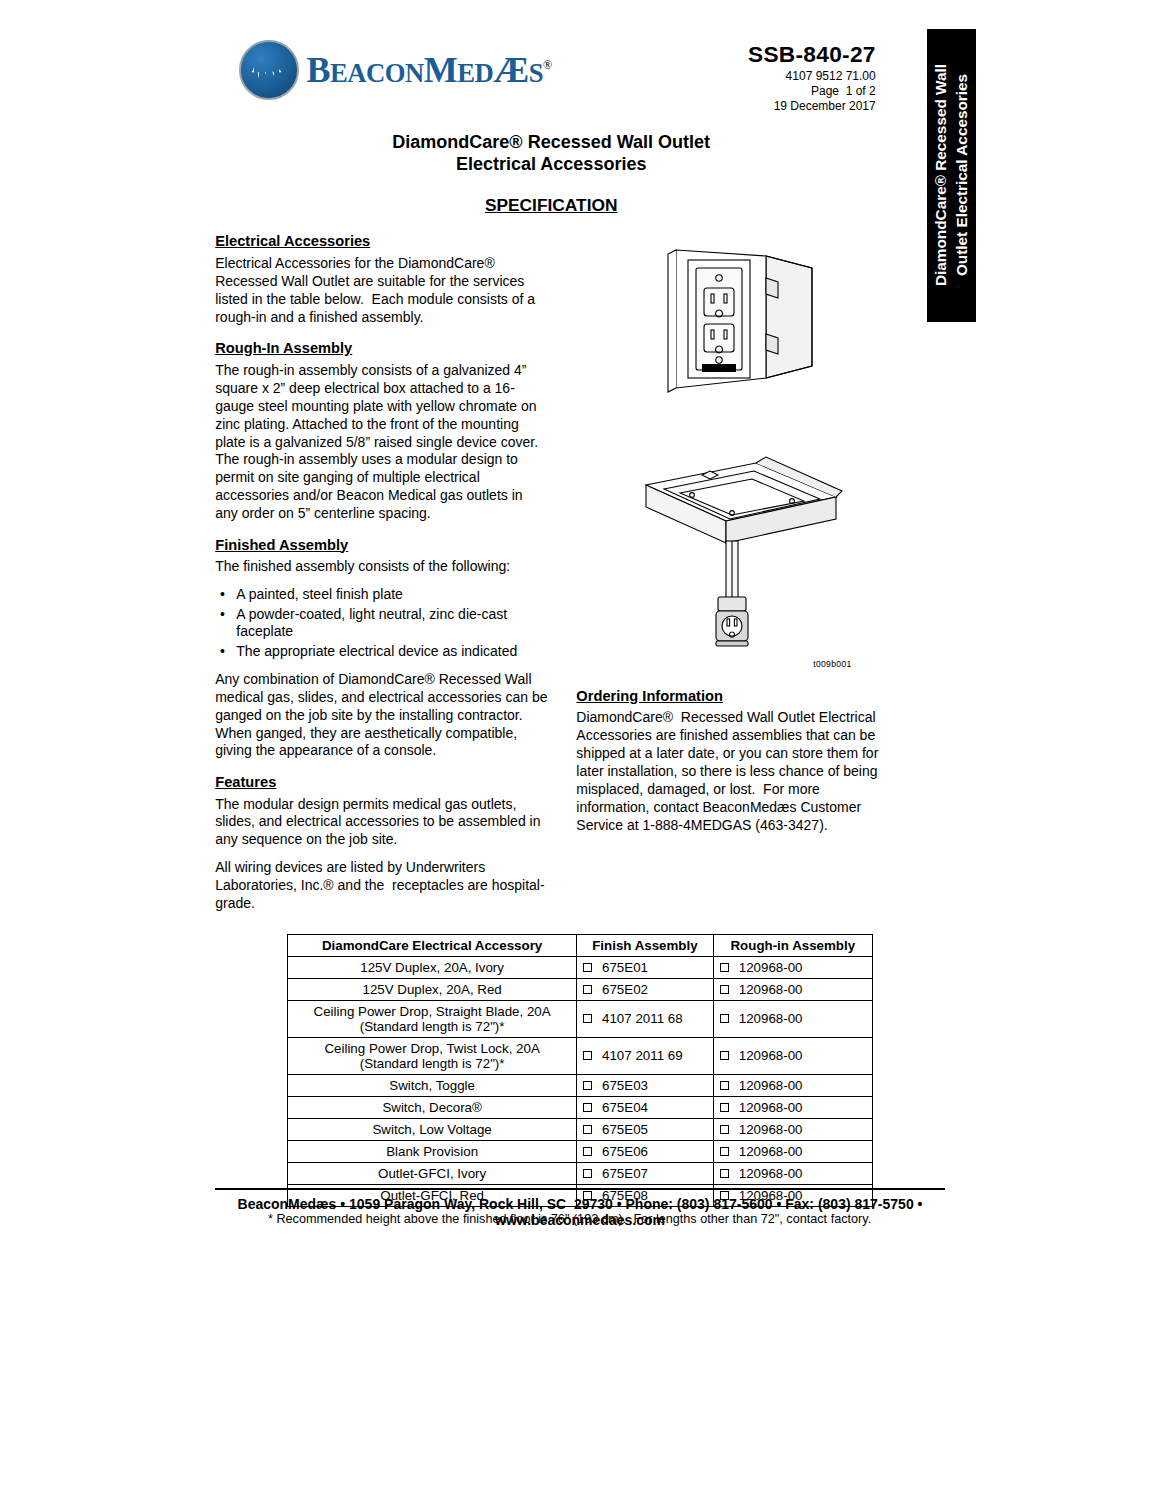DiamondCare® Recessed Wall
Outlet Electrical Accesories
BEACON MED ÆS®
SSB-840-27
4107 9512 71.00
Page 1 of 2
19 December 2017
DiamondCare® Recessed Wall Outlet
Electrical Accessories
SPECIFICATION
Electrical Accessories
Electrical Accessories for the DiamondCare® Recessed Wall Outlet are suitable for the services listed in the table below. Each module consists of a rough-in and a finished assembly.
Rough-In Assembly
The rough-in assembly consists of a galvanized 4” square x 2” deep electrical box attached to a 16-gauge steel mounting plate with yellow chromate on zinc plating. Attached to the front of the mounting plate is a galvanized 5/8” raised single device cover. The rough-in assembly uses a modular design to permit on site ganging of multiple electrical accessories and/or Beacon Medical gas outlets in any order on 5” centerline spacing.
Finished Assembly
The finished assembly consists of the following:
A painted, steel finish plate
A powder-coated, light neutral, zinc die-cast faceplate
The appropriate electrical device as indicated
Any combination of DiamondCare® Recessed Wall medical gas, slides, and electrical accessories can be ganged on the job site by the installing contractor. When ganged, they are aesthetically compatible, giving the appearance of a console.
Features
The modular design permits medical gas outlets, slides, and electrical accessories to be assembled in any sequence on the job site.
All wiring devices are listed by Underwriters Laboratories, Inc.® and the receptacles are hospital-grade.
t009b001
Ordering Information
DiamondCare® Recessed Wall Outlet Electrical Accessories are finished assemblies that can be shipped at a later date, or you can store them for later installation, so there is less chance of being misplaced, damaged, or lost. For more information, contact BeaconMedæs Customer Service at 1-888-4MEDGAS (463-3427).
| DiamondCare Electrical Accessory | Finish Assembly | Rough-in Assembly |
| --- | --- | --- |
| 125V Duplex, 20A, Ivory | 675E01 | 120968-00 |
| 125V Duplex, 20A, Red | 675E02 | 120968-00 |
| Ceiling Power Drop, Straight Blade, 20A (Standard length is 72")* | 4107 2011 68 | 120968-00 |
| Ceiling Power Drop, Twist Lock, 20A (Standard length is 72")* | 4107 2011 69 | 120968-00 |
| Switch, Toggle | 675E03 | 120968-00 |
| Switch, Decora® | 675E04 | 120968-00 |
| Switch, Low Voltage | 675E05 | 120968-00 |
| Blank Provision | 675E06 | 120968-00 |
| Outlet-GFCI, Ivory | 675E07 | 120968-00 |
| Outlet-GFCI, Red | 675E08 | 120968-00 |
* Recommended height above the finished floor is 76" (193 cm). For lengths other than 72", contact factory.
BeaconMedæs • 1059 Paragon Way, Rock Hill, SC 29730 • Phone: (803) 817-5600 • Fax: (803) 817-5750 • www.beaconmedaes.com